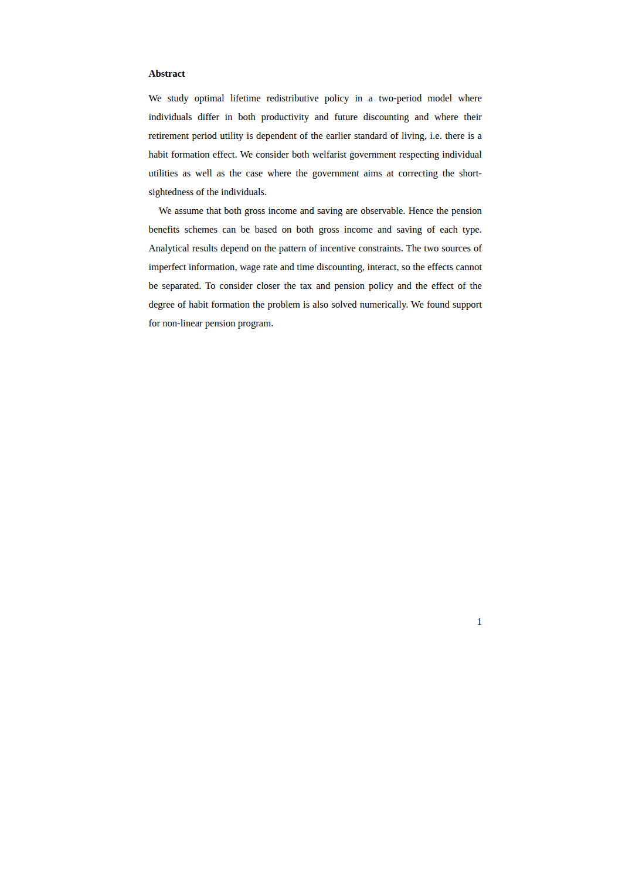Abstract
We study optimal lifetime redistributive policy in a two-period model where individuals differ in both productivity and future discounting and where their retirement period utility is dependent of the earlier standard of living, i.e. there is a habit formation effect. We consider both welfarist government respecting individual utilities as well as the case where the government aims at correcting the short-sightedness of the individuals.
We assume that both gross income and saving are observable. Hence the pension benefits schemes can be based on both gross income and saving of each type. Analytical results depend on the pattern of incentive constraints. The two sources of imperfect information, wage rate and time discounting, interact, so the effects cannot be separated. To consider closer the tax and pension policy and the effect of the degree of habit formation the problem is also solved numerically. We found support for non-linear pension program.
1